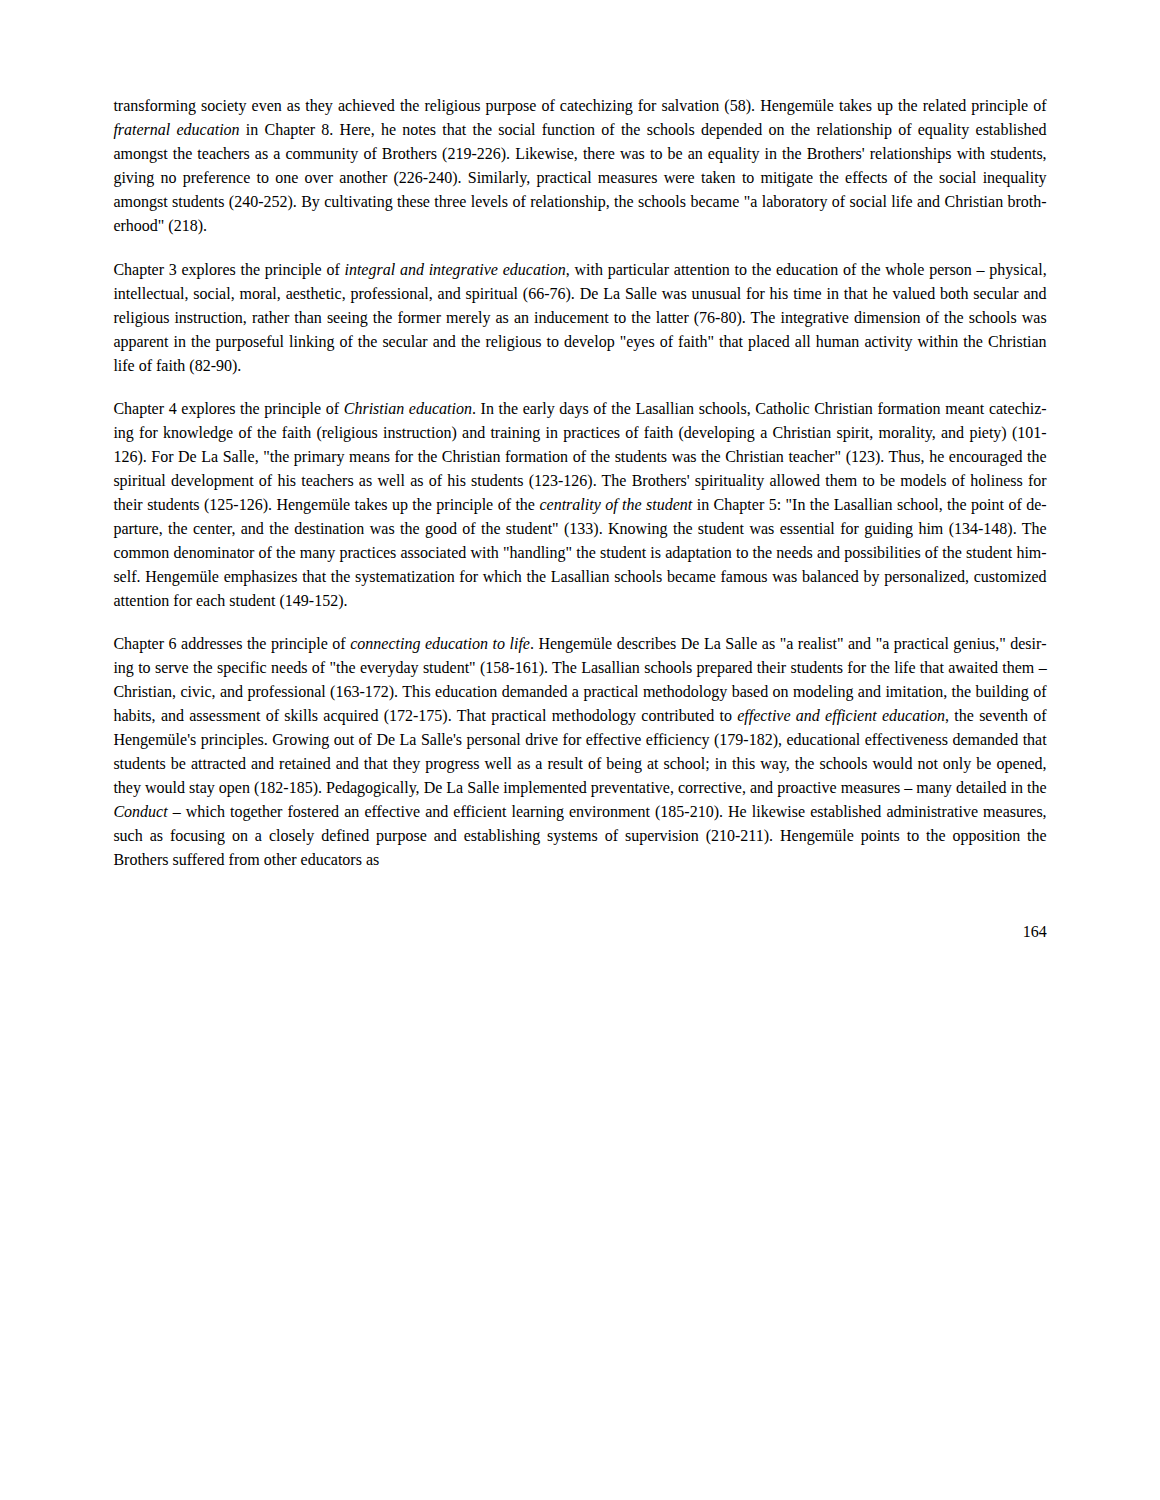transforming society even as they achieved the religious purpose of catechizing for salvation (58). Hengemüle takes up the related principle of fraternal education in Chapter 8. Here, he notes that the social function of the schools depended on the relationship of equality established amongst the teachers as a community of Brothers (219-226). Likewise, there was to be an equality in the Brothers' relationships with students, giving no preference to one over another (226-240). Similarly, practical measures were taken to mitigate the effects of the social inequality amongst students (240-252). By cultivating these three levels of relationship, the schools became "a laboratory of social life and Christian brotherhood" (218).
Chapter 3 explores the principle of integral and integrative education, with particular attention to the education of the whole person – physical, intellectual, social, moral, aesthetic, professional, and spiritual (66-76). De La Salle was unusual for his time in that he valued both secular and religious instruction, rather than seeing the former merely as an inducement to the latter (76-80). The integrative dimension of the schools was apparent in the purposeful linking of the secular and the religious to develop "eyes of faith" that placed all human activity within the Christian life of faith (82-90).
Chapter 4 explores the principle of Christian education. In the early days of the Lasallian schools, Catholic Christian formation meant catechizing for knowledge of the faith (religious instruction) and training in practices of faith (developing a Christian spirit, morality, and piety) (101-126). For De La Salle, "the primary means for the Christian formation of the students was the Christian teacher" (123). Thus, he encouraged the spiritual development of his teachers as well as of his students (123-126). The Brothers' spirituality allowed them to be models of holiness for their students (125-126). Hengemüle takes up the principle of the centrality of the student in Chapter 5: "In the Lasallian school, the point of departure, the center, and the destination was the good of the student" (133). Knowing the student was essential for guiding him (134-148). The common denominator of the many practices associated with "handling" the student is adaptation to the needs and possibilities of the student himself. Hengemüle emphasizes that the systematization for which the Lasallian schools became famous was balanced by personalized, customized attention for each student (149-152).
Chapter 6 addresses the principle of connecting education to life. Hengemüle describes De La Salle as "a realist" and "a practical genius," desiring to serve the specific needs of "the everyday student" (158-161). The Lasallian schools prepared their students for the life that awaited them – Christian, civic, and professional (163-172). This education demanded a practical methodology based on modeling and imitation, the building of habits, and assessment of skills acquired (172-175). That practical methodology contributed to effective and efficient education, the seventh of Hengemüle's principles. Growing out of De La Salle's personal drive for effective efficiency (179-182), educational effectiveness demanded that students be attracted and retained and that they progress well as a result of being at school; in this way, the schools would not only be opened, they would stay open (182-185). Pedagogically, De La Salle implemented preventative, corrective, and proactive measures – many detailed in the Conduct – which together fostered an effective and efficient learning environment (185-210). He likewise established administrative measures, such as focusing on a closely defined purpose and establishing systems of supervision (210-211). Hengemüle points to the opposition the Brothers suffered from other educators as
164